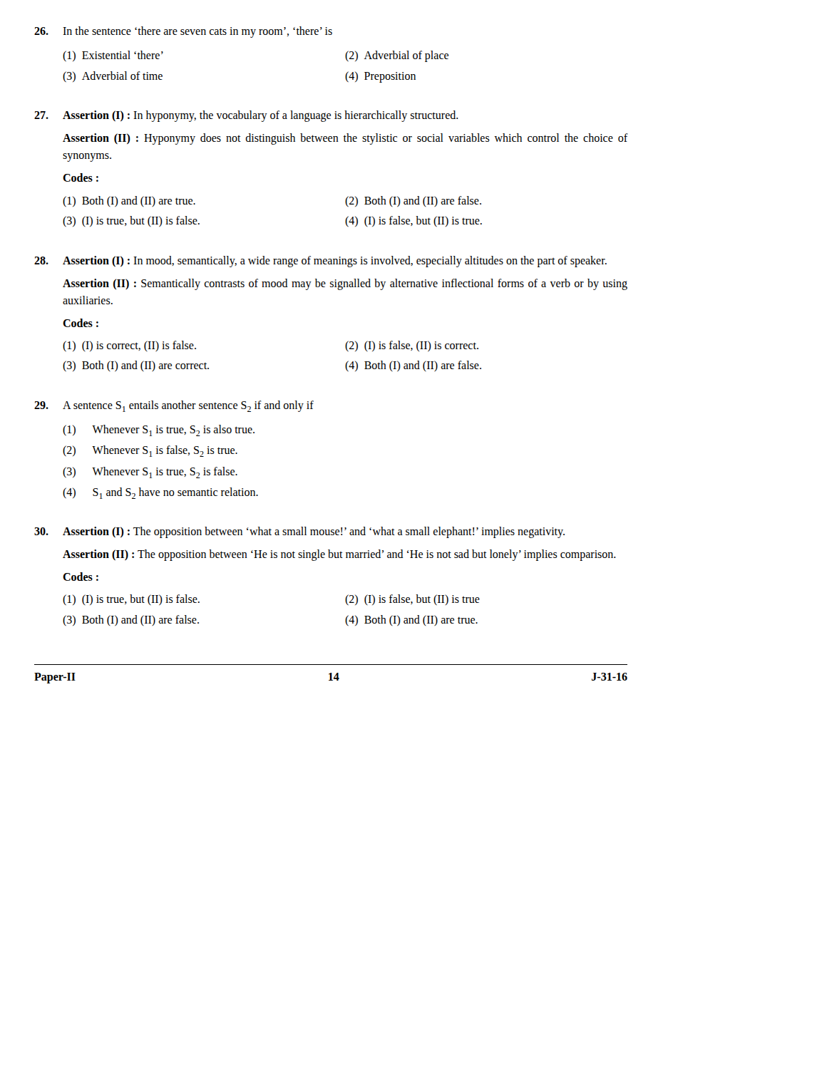26.
In the sentence ‘there are seven cats in my room’, ‘there’ is
| (1) | Existential ‘there’ | (2) | Adverbial of place |
| (3) | Adverbial of time | (4) | Preposition |
27.
Assertion (I) : In hyponymy, the vocabulary of a language is hierarchically structured.
Assertion (II) : Hyponymy does not distinguish between the stylistic or social variables which control the choice of synonyms.
Codes :
| (1) | Both (I) and (II) are true. | (2) | Both (I) and (II) are false. |
| (3) | (I) is true, but (II) is false. | (4) | (I) is false, but (II) is true. |
28.
Assertion (I) : In mood, semantically, a wide range of meanings is involved, especially altitudes on the part of speaker.
Assertion (II) : Semantically contrasts of mood may be signalled by alternative inflectional forms of a verb or by using auxiliaries.
Codes :
| (1) | (I) is correct, (II) is false. | (2) | (I) is false, (II) is correct. |
| (3) | Both (I) and (II) are correct. | (4) | Both (I) and (II) are false. |
29.
A sentence S1 entails another sentence S2 if and only if
(1) Whenever S1 is true, S2 is also true.
(2) Whenever S1 is false, S2 is true.
(3) Whenever S1 is true, S2 is false.
(4) S1 and S2 have no semantic relation.
30.
Assertion (I) : The opposition between ‘what a small mouse!’ and ‘what a small elephant!’ implies negativity.
Assertion (II) : The opposition between ‘He is not single but married’ and ‘He is not sad but lonely’ implies comparison.
Codes :
| (1) | (I) is true, but (II) is false. | (2) | (I) is false, but (II) is true |
| (3) | Both (I) and (II) are false. | (4) | Both (I) and (II) are true. |
Paper-II 14 J-31-16